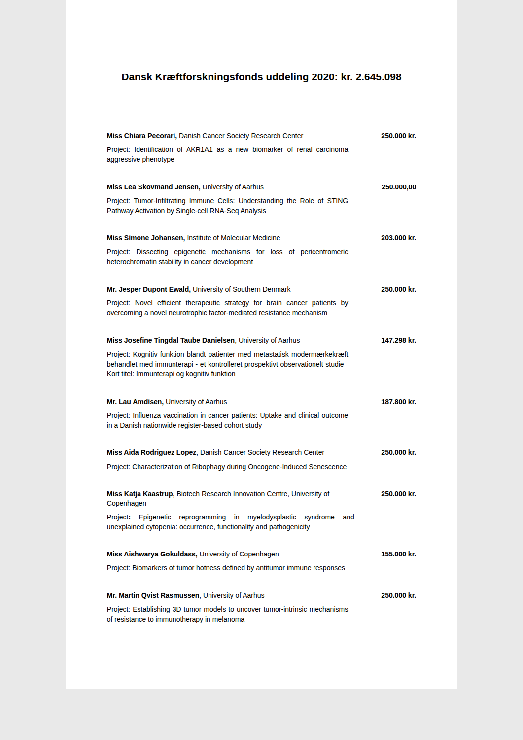Dansk Kræftforskningsfonds uddeling 2020: kr. 2.645.098
Miss Chiara Pecorari, Danish Cancer Society Research Center
250.000 kr.
Project: Identification of AKR1A1 as a new biomarker of renal carcinoma aggressive phenotype
Miss Lea Skovmand Jensen, University of Aarhus
250.000,00
Project: Tumor-Infiltrating Immune Cells: Understanding the Role of STING Pathway Activation by Single-cell RNA-Seq Analysis
Miss Simone Johansen, Institute of Molecular Medicine
203.000 kr.
Project: Dissecting epigenetic mechanisms for loss of pericentromeric heterochromatin stability in cancer development
Mr. Jesper Dupont Ewald, University of Southern Denmark
250.000 kr.
Project: Novel efficient therapeutic strategy for brain cancer patients by overcoming a novel neurotrophic factor-mediated resistance mechanism
Miss Josefine Tingdal Taube Danielsen, University of Aarhus
147.298 kr.
Project: Kognitiv funktion blandt patienter med metastatisk modermærkekræft behandlet med immunterapi - et kontrolleret prospektivt observationelt studie Kort titel: Immunterapi og kognitiv funktion
Mr. Lau Amdisen, University of Aarhus
187.800 kr.
Project: Influenza vaccination in cancer patients: Uptake and clinical outcome in a Danish nationwide register-based cohort study
Miss Aida Rodriguez Lopez, Danish Cancer Society Research Center
250.000 kr.
Project: Characterization of Ribophagy during Oncogene-Induced Senescence
Miss Katja Kaastrup, Biotech Research Innovation Centre, University of Copenhagen
250.000 kr.
Project: Epigenetic reprogramming in myelodysplastic syndrome and unexplained cytopenia: occurrence, functionality and pathogenicity
Miss Aishwarya Gokuldass, University of Copenhagen
155.000 kr.
Project: Biomarkers of tumor hotness defined by antitumor immune responses
Mr. Martin Qvist Rasmussen, University of Aarhus
250.000 kr.
Project: Establishing 3D tumor models to uncover tumor-intrinsic mechanisms of resistance to immunotherapy in melanoma